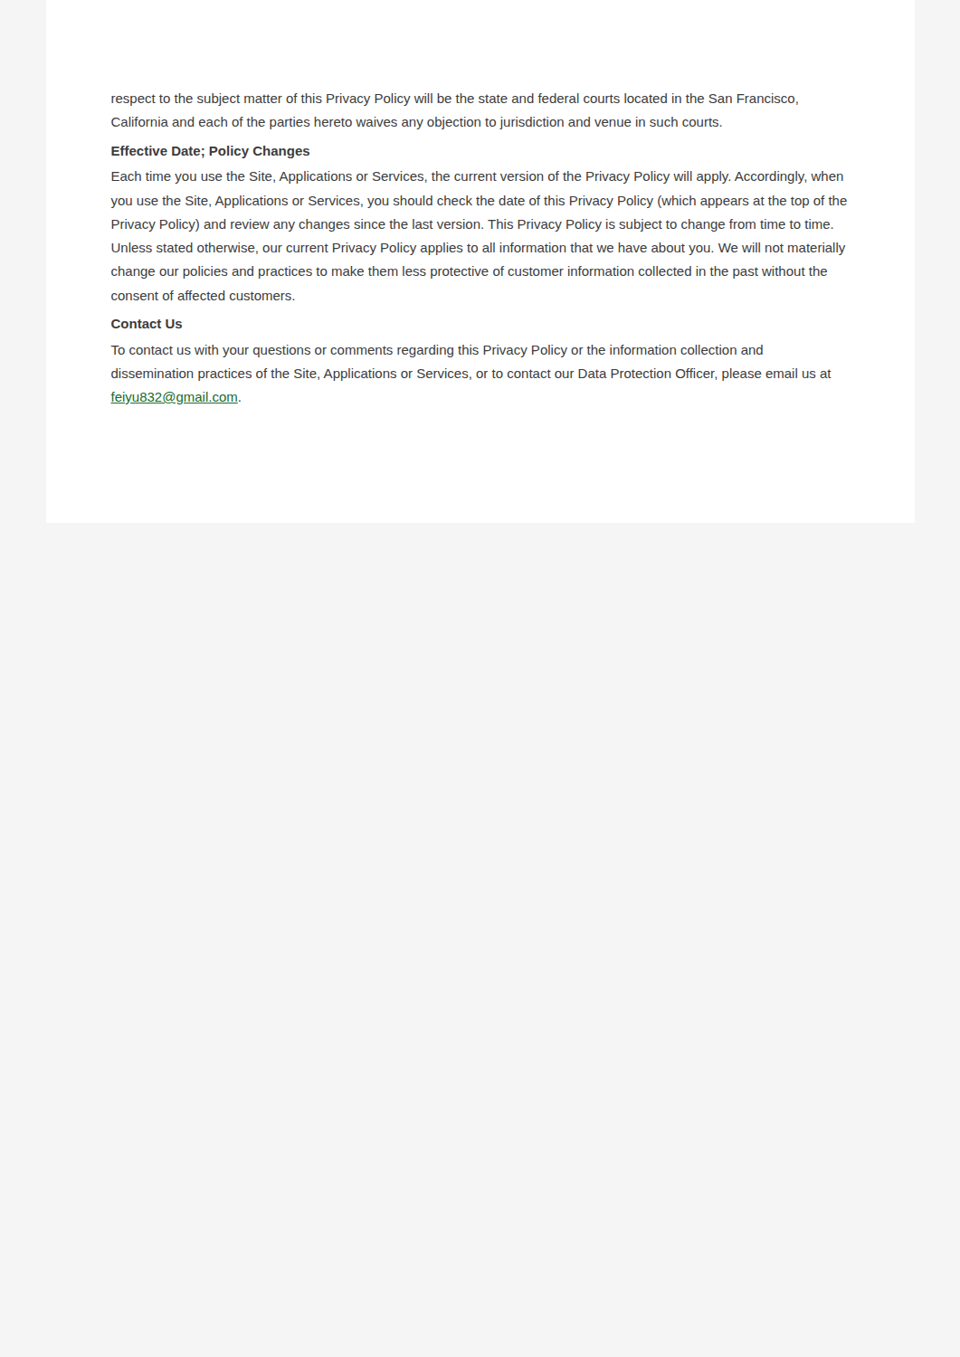respect to the subject matter of this Privacy Policy will be the state and federal courts located in the San Francisco, California and each of the parties hereto waives any objection to jurisdiction and venue in such courts.
Effective Date; Policy Changes
Each time you use the Site, Applications or Services, the current version of the Privacy Policy will apply. Accordingly, when you use the Site, Applications or Services, you should check the date of this Privacy Policy (which appears at the top of the Privacy Policy) and review any changes since the last version. This Privacy Policy is subject to change from time to time. Unless stated otherwise, our current Privacy Policy applies to all information that we have about you. We will not materially change our policies and practices to make them less protective of customer information collected in the past without the consent of affected customers.
Contact Us
To contact us with your questions or comments regarding this Privacy Policy or the information collection and dissemination practices of the Site, Applications or Services, or to contact our Data Protection Officer, please email us at feiyu832@gmail.com.